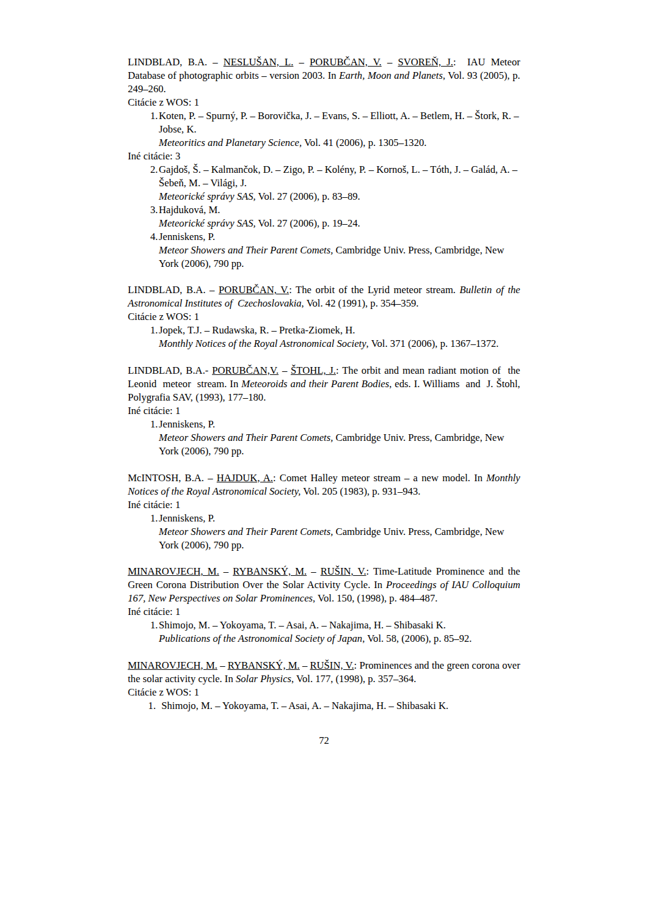LINDBLAD, B.A. – NESLUŠAN, L. – PORUBČAN, V. – SVOREŇ, J.: IAU Meteor Database of photographic orbits – version 2003. In Earth, Moon and Planets, Vol. 93 (2005), p. 249–260.
Citácie z WOS: 1
1. Koten, P. – Spurný, P. – Borovička, J. – Evans, S. – Elliott, A. – Betlem, H. – Štork, R. – Jobse, K. Meteoritics and Planetary Science, Vol. 41 (2006), p. 1305–1320.
Iné citácie: 3
2. Gajdoš, Š. – Kalmančok, D. – Zigo, P. – Kolény, P. – Kornoš, L. – Tóth, J. – Galád, A. – Šebeň, M. – Világi, J. Meteorické správy SAS, Vol. 27 (2006), p. 83–89.
3. Hajduková, M. Meteorické správy SAS, Vol. 27 (2006), p. 19–24.
4. Jenniskens, P. Meteor Showers and Their Parent Comets, Cambridge Univ. Press, Cambridge, New York (2006), 790 pp.
LINDBLAD, B.A. – PORUBČAN, V.: The orbit of the Lyrid meteor stream. Bulletin of the Astronomical Institutes of Czechoslovakia, Vol. 42 (1991), p. 354–359.
Citácie z WOS: 1
1. Jopek, T.J. – Rudawska, R. – Pretka-Ziomek, H. Monthly Notices of the Royal Astronomical Society, Vol. 371 (2006), p. 1367–1372.
LINDBLAD, B.A.- PORUBČAN,V. – ŠTOHL, J.: The orbit and mean radiant motion of the Leonid meteor stream. In Meteoroids and their Parent Bodies, eds. I. Williams and J. Štohl, Polygrafia SAV, (1993), 177–180.
Iné citácie: 1
1. Jenniskens, P. Meteor Showers and Their Parent Comets, Cambridge Univ. Press, Cambridge, New York (2006), 790 pp.
McINTOSH, B.A. – HAJDUK, A.: Comet Halley meteor stream – a new model. In Monthly Notices of the Royal Astronomical Society, Vol. 205 (1983), p. 931–943.
Iné citácie: 1
1. Jenniskens, P. Meteor Showers and Their Parent Comets, Cambridge Univ. Press, Cambridge, New York (2006), 790 pp.
MINAROVJECH, M. – RYBANSKÝ, M. – RUŠIN, V.: Time-Latitude Prominence and the Green Corona Distribution Over the Solar Activity Cycle. In Proceedings of IAU Colloquium 167, New Perspectives on Solar Prominences, Vol. 150, (1998), p. 484–487.
Iné citácie: 1
1. Shimojo, M. – Yokoyama, T. – Asai, A. – Nakajima, H. – Shibasaki K. Publications of the Astronomical Society of Japan, Vol. 58, (2006), p. 85–92.
MINAROVJECH, M. – RYBANSKÝ, M. – RUŠIN, V.: Prominences and the green corona over the solar activity cycle. In Solar Physics, Vol. 177, (1998), p. 357–364.
Citácie z WOS: 1
1. Shimojo, M. – Yokoyama, T. – Asai, A. – Nakajima, H. – Shibasaki K.
72